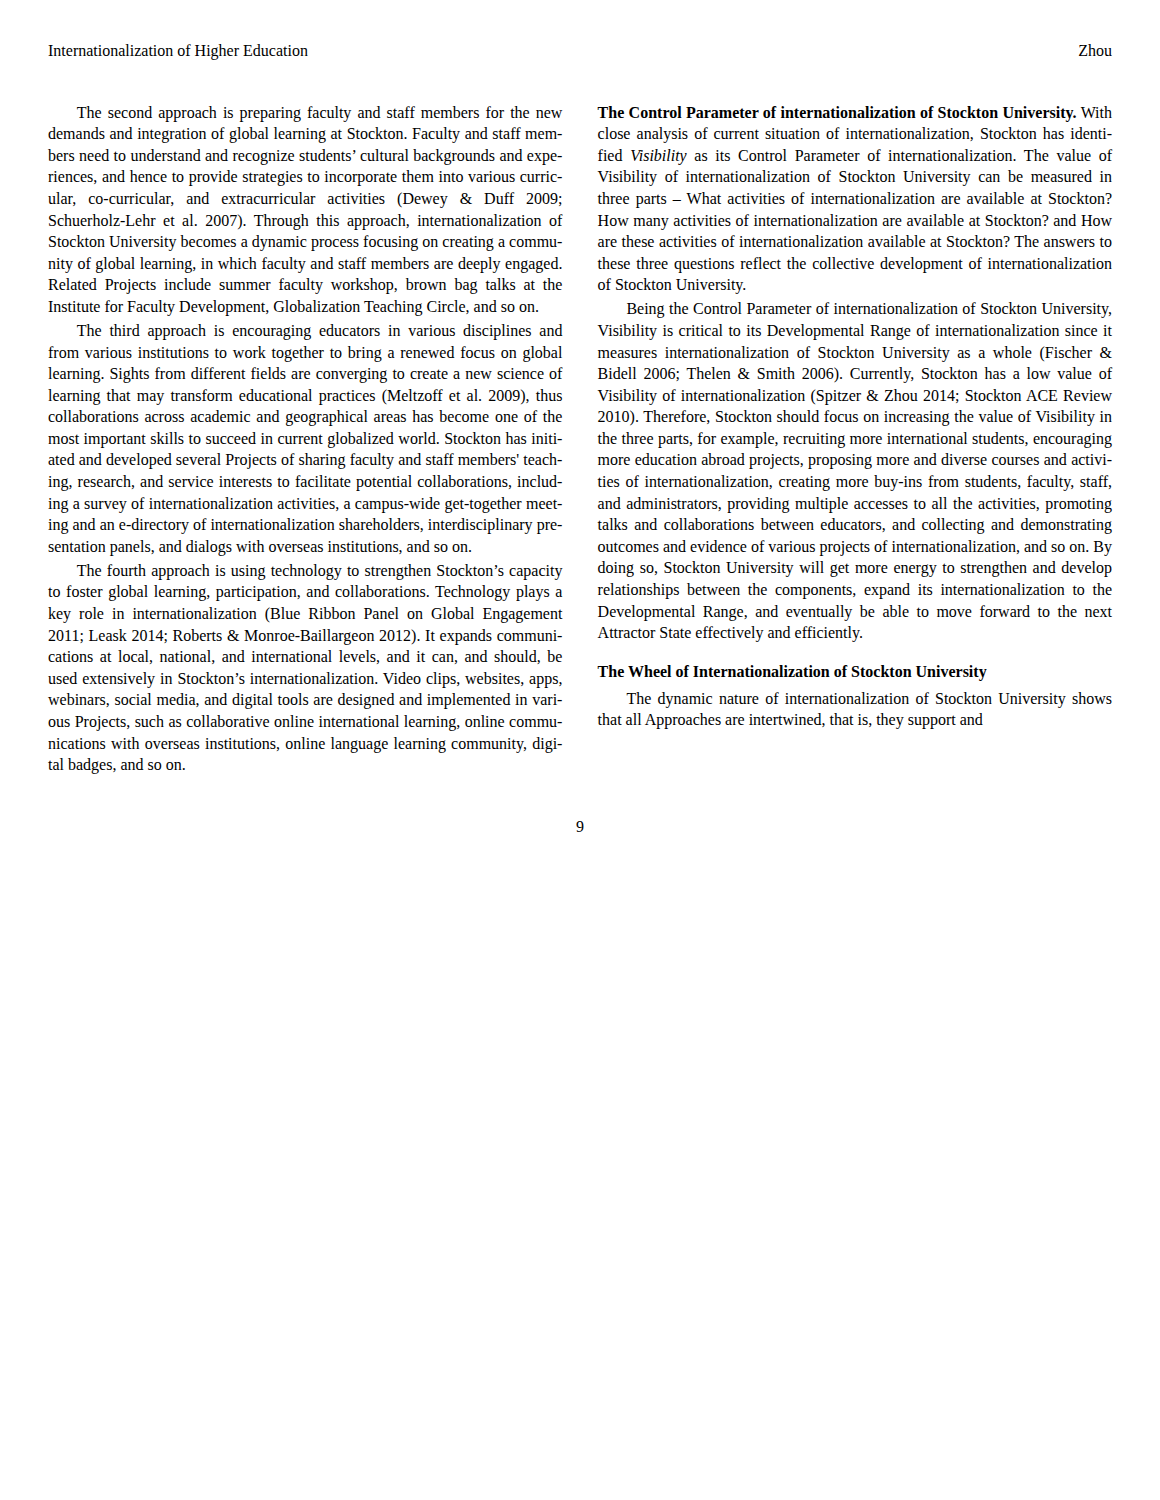Internationalization of Higher Education Zhou
The second approach is preparing faculty and staff members for the new demands and integration of global learning at Stockton. Faculty and staff members need to understand and recognize students’ cultural backgrounds and experiences, and hence to provide strategies to incorporate them into various curricular, co-curricular, and extracurricular activities (Dewey & Duff 2009; Schuerholz-Lehr et al. 2007). Through this approach, internationalization of Stockton University becomes a dynamic process focusing on creating a community of global learning, in which faculty and staff members are deeply engaged. Related Projects include summer faculty workshop, brown bag talks at the Institute for Faculty Development, Globalization Teaching Circle, and so on.
The third approach is encouraging educators in various disciplines and from various institutions to work together to bring a renewed focus on global learning. Sights from different fields are converging to create a new science of learning that may transform educational practices (Meltzoff et al. 2009), thus collaborations across academic and geographical areas has become one of the most important skills to succeed in current globalized world. Stockton has initiated and developed several Projects of sharing faculty and staff members' teaching, research, and service interests to facilitate potential collaborations, including a survey of internationalization activities, a campus-wide get-together meeting and an e-directory of internationalization shareholders, interdisciplinary presentation panels, and dialogs with overseas institutions, and so on.
The fourth approach is using technology to strengthen Stockton’s capacity to foster global learning, participation, and collaborations. Technology plays a key role in internationalization (Blue Ribbon Panel on Global Engagement 2011; Leask 2014; Roberts & Monroe-Baillargeon 2012). It expands communications at local, national, and international levels, and it can, and should, be used extensively in Stockton’s internationalization. Video clips, websites, apps, webinars, social media, and digital tools are designed and implemented in various Projects, such as collaborative online international learning, online communications with overseas institutions, online language learning community, digital badges, and so on.
The Control Parameter of internationalization of Stockton University. With close analysis of current situation of internationalization, Stockton has identified Visibility as its Control Parameter of internationalization. The value of Visibility of internationalization of Stockton University can be measured in three parts – What activities of internationalization are available at Stockton? How many activities of internationalization are available at Stockton? and How are these activities of internationalization available at Stockton? The answers to these three questions reflect the collective development of internationalization of Stockton University.
Being the Control Parameter of internationalization of Stockton University, Visibility is critical to its Developmental Range of internationalization since it measures internationalization of Stockton University as a whole (Fischer & Bidell 2006; Thelen & Smith 2006). Currently, Stockton has a low value of Visibility of internationalization (Spitzer & Zhou 2014; Stockton ACE Review 2010). Therefore, Stockton should focus on increasing the value of Visibility in the three parts, for example, recruiting more international students, encouraging more education abroad projects, proposing more and diverse courses and activities of internationalization, creating more buy-ins from students, faculty, staff, and administrators, providing multiple accesses to all the activities, promoting talks and collaborations between educators, and collecting and demonstrating outcomes and evidence of various projects of internationalization, and so on. By doing so, Stockton University will get more energy to strengthen and develop relationships between the components, expand its internationalization to the Developmental Range, and eventually be able to move forward to the next Attractor State effectively and efficiently.
The Wheel of Internationalization of Stockton University
The dynamic nature of internationalization of Stockton University shows that all Approaches are intertwined, that is, they support and
9